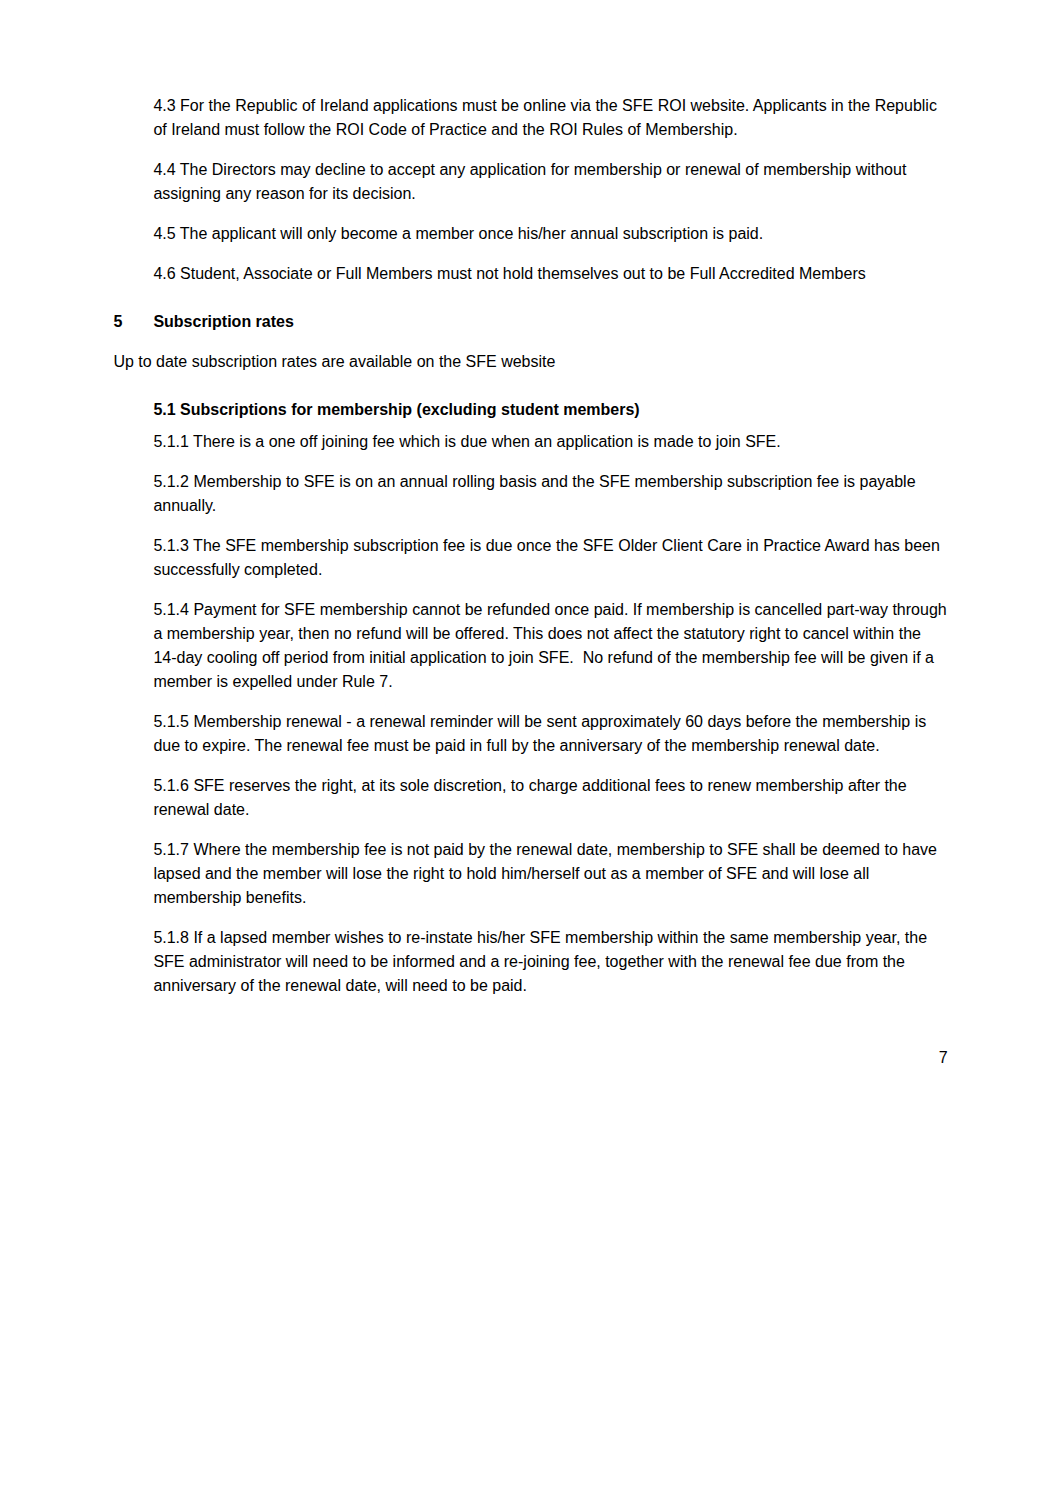4.3 For the Republic of Ireland applications must be online via the SFE ROI website. Applicants in the Republic of Ireland must follow the ROI Code of Practice and the ROI Rules of Membership.
4.4 The Directors may decline to accept any application for membership or renewal of membership without assigning any reason for its decision.
4.5 The applicant will only become a member once his/her annual subscription is paid.
4.6 Student, Associate or Full Members must not hold themselves out to be Full Accredited Members
5 Subscription rates
Up to date subscription rates are available on the SFE website
5.1 Subscriptions for membership (excluding student members)
5.1.1 There is a one off joining fee which is due when an application is made to join SFE.
5.1.2 Membership to SFE is on an annual rolling basis and the SFE membership subscription fee is payable annually.
5.1.3 The SFE membership subscription fee is due once the SFE Older Client Care in Practice Award has been successfully completed.
5.1.4 Payment for SFE membership cannot be refunded once paid. If membership is cancelled part-way through a membership year, then no refund will be offered. This does not affect the statutory right to cancel within the 14-day cooling off period from initial application to join SFE. No refund of the membership fee will be given if a member is expelled under Rule 7.
5.1.5 Membership renewal - a renewal reminder will be sent approximately 60 days before the membership is due to expire. The renewal fee must be paid in full by the anniversary of the membership renewal date.
5.1.6 SFE reserves the right, at its sole discretion, to charge additional fees to renew membership after the renewal date.
5.1.7 Where the membership fee is not paid by the renewal date, membership to SFE shall be deemed to have lapsed and the member will lose the right to hold him/herself out as a member of SFE and will lose all membership benefits.
5.1.8 If a lapsed member wishes to re-instate his/her SFE membership within the same membership year, the SFE administrator will need to be informed and a re-joining fee, together with the renewal fee due from the anniversary of the renewal date, will need to be paid.
7